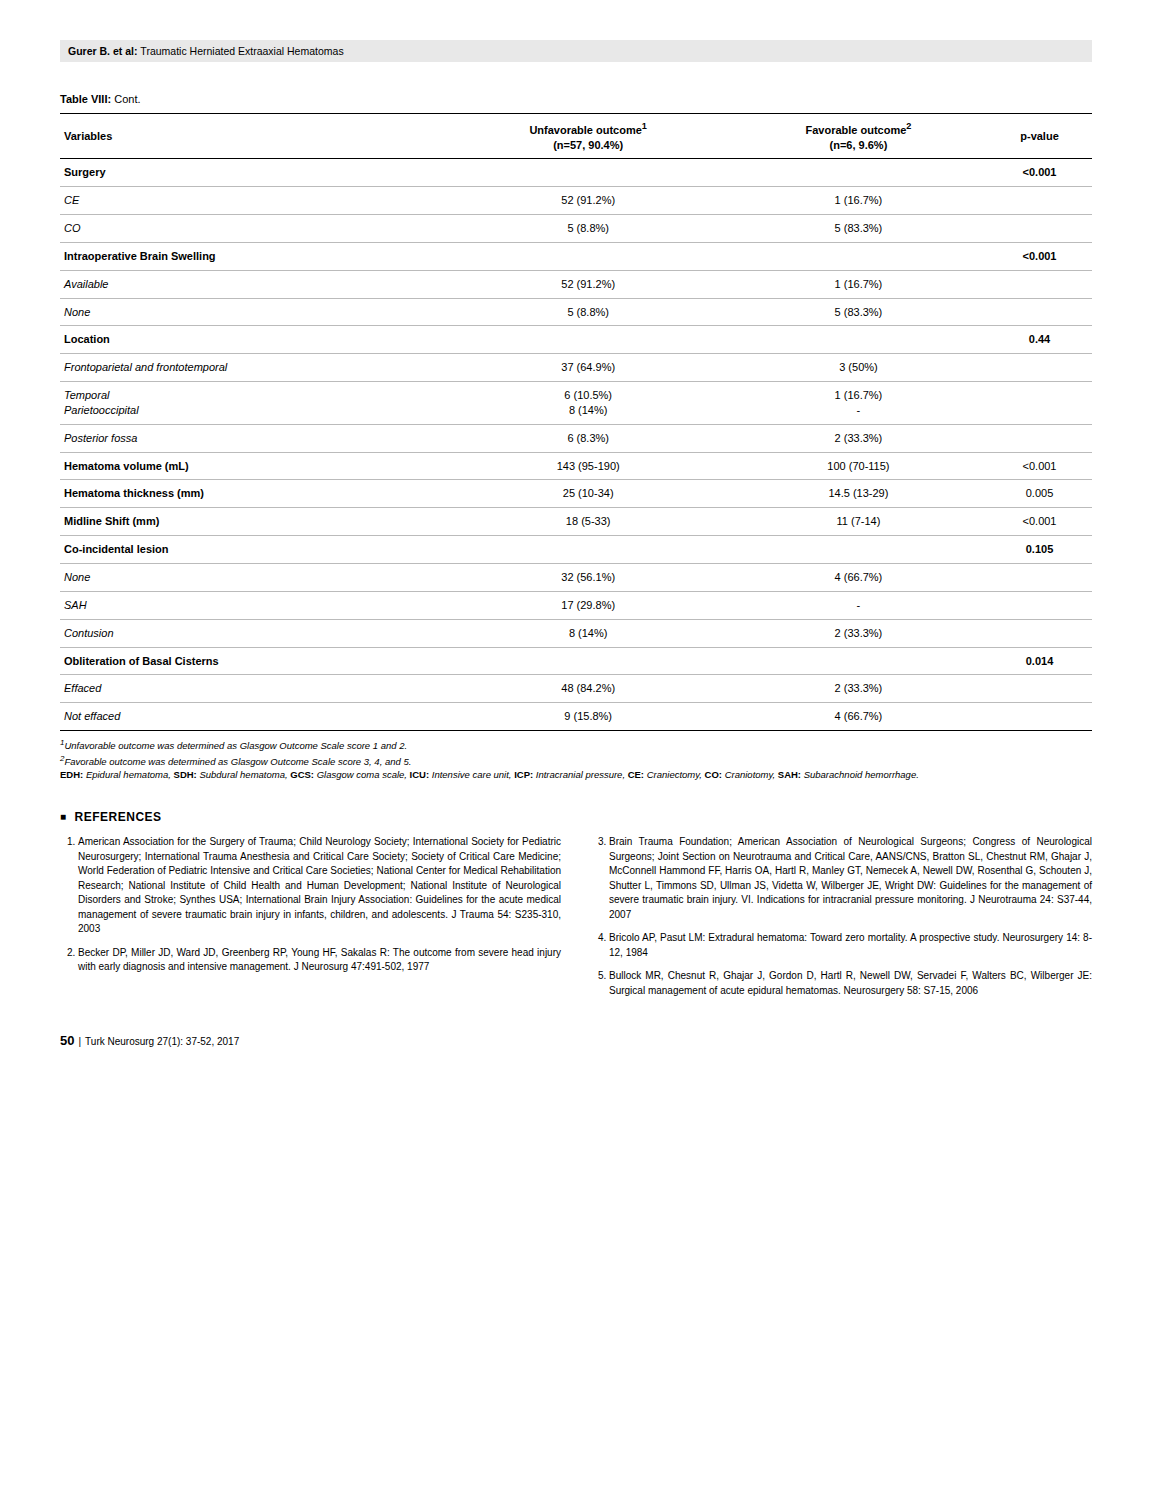Gurer B. et al: Traumatic Herniated Extraaxial Hematomas
Table VIII: Cont.
| Variables | Unfavorable outcome 1 (n=57, 90.4%) | Favorable outcome 2 (n=6, 9.6%) | p-value |
| --- | --- | --- | --- |
| Surgery | | | <0.001 |
| CE | 52 (91.2%) | 1 (16.7%) | |
| CO | 5 (8.8%) | 5 (83.3%) | |
| Intraoperative Brain Swelling | | | <0.001 |
| Available | 52 (91.2%) | 1 (16.7%) | |
| None | 5 (8.8%) | 5 (83.3%) | |
| Location | | | 0.44 |
| Frontoparietal and frontotemporal | 37 (64.9%) | 3 (50%) | |
| Temporal Parietooccipital | 6 (10.5%) 8 (14%) | 1 (16.7%) - | |
| Posterior fossa | 6 (8.3%) | 2 (33.3%) | |
| Hematoma volume (mL) | 143 (95-190) | 100 (70-115) | <0.001 |
| Hematoma thickness (mm) | 25 (10-34) | 14.5 (13-29) | 0.005 |
| Midline Shift (mm) | 18 (5-33) | 11 (7-14) | <0.001 |
| Co-incidental lesion | | | 0.105 |
| None | 32 (56.1%) | 4 (66.7%) | |
| SAH | 17 (29.8%) | - | |
| Contusion | 8 (14%) | 2 (33.3%) | |
| Obliteration of Basal Cisterns | | | 0.014 |
| Effaced | 48 (84.2%) | 2 (33.3%) | |
| Not effaced | 9 (15.8%) | 4 (66.7%) | |
1Unfavorable outcome was determined as Glasgow Outcome Scale score 1 and 2.
2Favorable outcome was determined as Glasgow Outcome Scale score 3, 4, and 5.
EDH: Epidural hematoma, SDH: Subdural hematoma, GCS: Glasgow coma scale, ICU: Intensive care unit, ICP: Intracranial pressure, CE: Craniectomy, CO: Craniotomy, SAH: Subarachnoid hemorrhage.
REFERENCES
American Association for the Surgery of Trauma; Child Neurology Society; International Society for Pediatric Neurosurgery; International Trauma Anesthesia and Critical Care Society; Society of Critical Care Medicine; World Federation of Pediatric Intensive and Critical Care Societies; National Center for Medical Rehabilitation Research; National Institute of Child Health and Human Development; National Institute of Neurological Disorders and Stroke; Synthes USA; International Brain Injury Association: Guidelines for the acute medical management of severe traumatic brain injury in infants, children, and adolescents. J Trauma 54: S235-310, 2003
Becker DP, Miller JD, Ward JD, Greenberg RP, Young HF, Sakalas R: The outcome from severe head injury with early diagnosis and intensive management. J Neurosurg 47:491-502, 1977
Brain Trauma Foundation; American Association of Neurological Surgeons; Congress of Neurological Surgeons; Joint Section on Neurotrauma and Critical Care, AANS/CNS, Bratton SL, Chestnut RM, Ghajar J, McConnell Hammond FF, Harris OA, Hartl R, Manley GT, Nemecek A, Newell DW, Rosenthal G, Schouten J, Shutter L, Timmons SD, Ullman JS, Videtta W, Wilberger JE, Wright DW: Guidelines for the management of severe traumatic brain injury. VI. Indications for intracranial pressure monitoring. J Neurotrauma 24: S37-44, 2007
Bricolo AP, Pasut LM: Extradural hematoma: Toward zero mortality. A prospective study. Neurosurgery 14: 8-12, 1984
Bullock MR, Chesnut R, Ghajar J, Gordon D, Hartl R, Newell DW, Servadei F, Walters BC, Wilberger JE: Surgical management of acute epidural hematomas. Neurosurgery 58: S7-15, 2006
50|Turk Neurosurg 27(1): 37-52, 2017